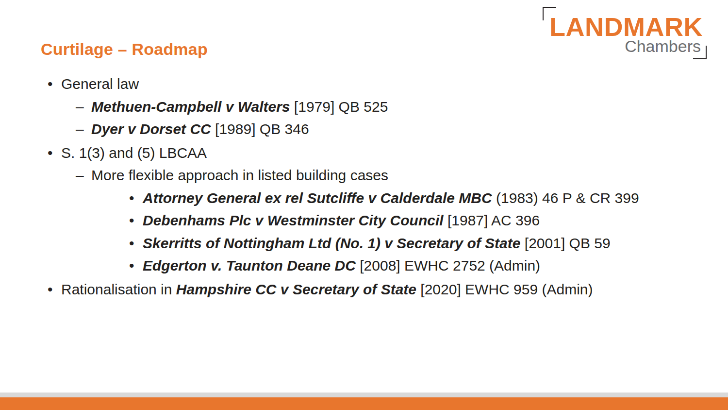LANDMARK Chambers
Curtilage – Roadmap
General law
Methuen-Campbell v Walters [1979] QB 525
Dyer v Dorset CC [1989] QB 346
S. 1(3) and (5) LBCAA
More flexible approach in listed building cases
Attorney General ex rel Sutcliffe v Calderdale MBC (1983) 46 P & CR 399
Debenhams Plc v Westminster City Council [1987] AC 396
Skerritts of Nottingham Ltd (No. 1) v Secretary of State [2001] QB 59
Edgerton v. Taunton Deane DC [2008] EWHC 2752 (Admin)
Rationalisation in Hampshire CC v Secretary of State [2020] EWHC 959 (Admin)